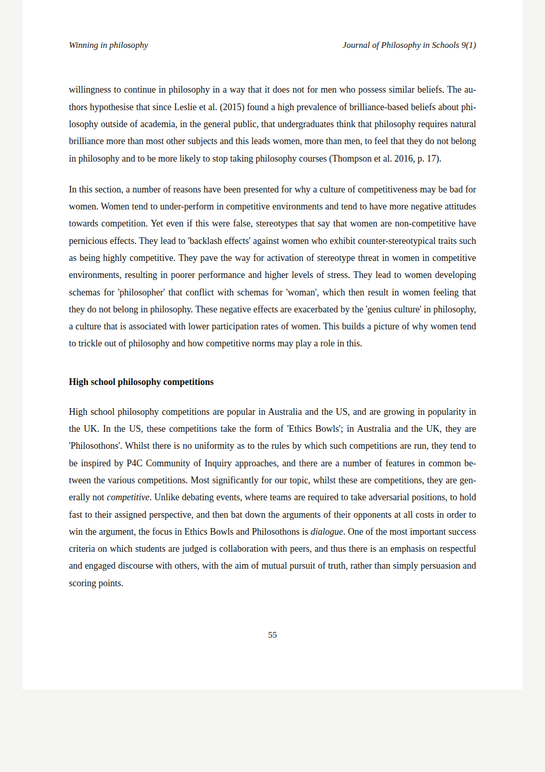Winning in philosophy Journal of Philosophy in Schools 9(1)
willingness to continue in philosophy in a way that it does not for men who possess similar beliefs. The authors hypothesise that since Leslie et al. (2015) found a high prevalence of brilliance-based beliefs about philosophy outside of academia, in the general public, that undergraduates think that philosophy requires natural brilliance more than most other subjects and this leads women, more than men, to feel that they do not belong in philosophy and to be more likely to stop taking philosophy courses (Thompson et al. 2016, p. 17).
In this section, a number of reasons have been presented for why a culture of competitiveness may be bad for women. Women tend to under-perform in competitive environments and tend to have more negative attitudes towards competition. Yet even if this were false, stereotypes that say that women are non-competitive have pernicious effects. They lead to 'backlash effects' against women who exhibit counter-stereotypical traits such as being highly competitive. They pave the way for activation of stereotype threat in women in competitive environments, resulting in poorer performance and higher levels of stress. They lead to women developing schemas for 'philosopher' that conflict with schemas for 'woman', which then result in women feeling that they do not belong in philosophy. These negative effects are exacerbated by the 'genius culture' in philosophy, a culture that is associated with lower participation rates of women. This builds a picture of why women tend to trickle out of philosophy and how competitive norms may play a role in this.
High school philosophy competitions
High school philosophy competitions are popular in Australia and the US, and are growing in popularity in the UK. In the US, these competitions take the form of 'Ethics Bowls'; in Australia and the UK, they are 'Philosothons'. Whilst there is no uniformity as to the rules by which such competitions are run, they tend to be inspired by P4C Community of Inquiry approaches, and there are a number of features in common between the various competitions. Most significantly for our topic, whilst these are competitions, they are generally not competitive. Unlike debating events, where teams are required to take adversarial positions, to hold fast to their assigned perspective, and then bat down the arguments of their opponents at all costs in order to win the argument, the focus in Ethics Bowls and Philosothons is dialogue. One of the most important success criteria on which students are judged is collaboration with peers, and thus there is an emphasis on respectful and engaged discourse with others, with the aim of mutual pursuit of truth, rather than simply persuasion and scoring points.
55